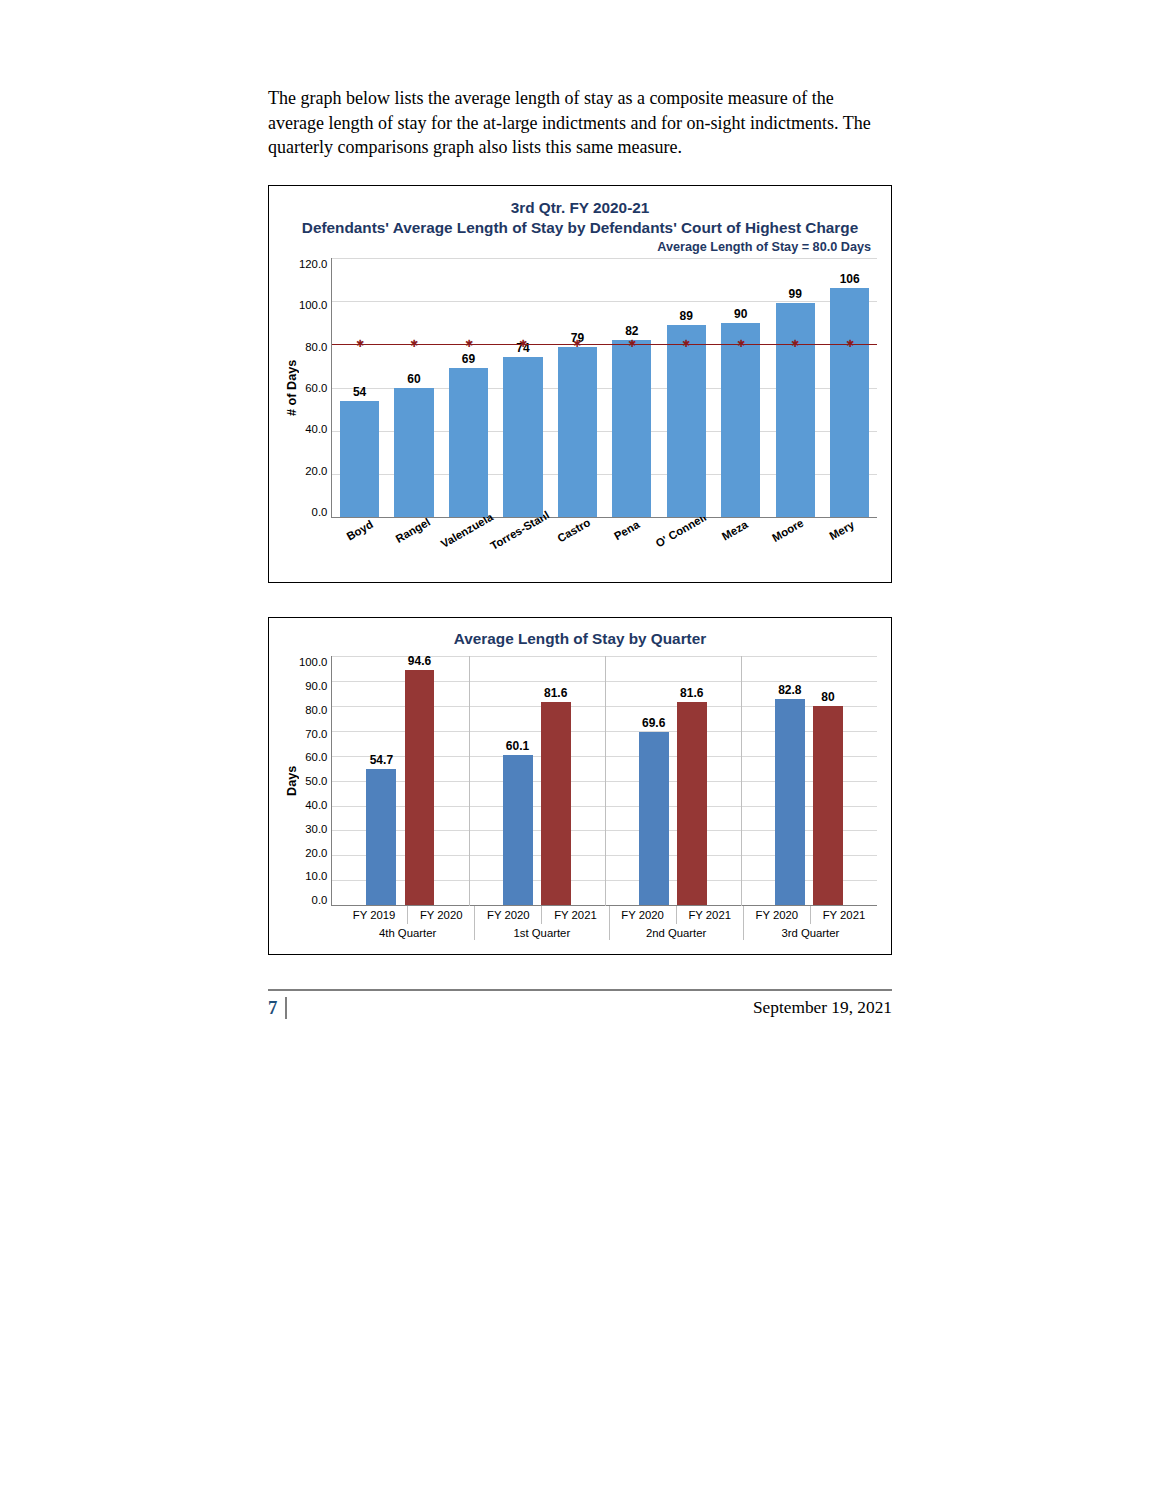The graph below lists the average length of stay as a composite measure of the average length of stay for the at-large indictments and for on-sight indictments. The quarterly comparisons graph also lists this same measure.
3rd Qtr. FY 2020-21 Defendants' Average Length of Stay by Defendants' Court of Highest Charge
Average Length of Stay = 80.0 Days
# of Days
120.0
100.0
80.0
60.0
40.0
20.0
0.0
✱
✱
✱
✱
✱
✱
✱
✱
✱
✱
54
60
69
74
79
82
89
90
99
106
Boyd
Rangel
Valenzuela
Torres-Stahl
Castro
Pena
O' Connell
Meza
Moore
Mery
Average Length of Stay by Quarter
Days
100.0
90.0
80.0
70.0
60.0
50.0
40.0
30.0
20.0
10.0
0.0
54.7
94.6
60.1
81.6
69.6
81.6
82.8
80
FY 2019 FY 2020
4th Quarter
FY 2020 FY 2021
1st Quarter
FY 2020 FY 2021
2nd Quarter
FY 2020 FY 2021
3rd Quarter
7
September 19, 2021